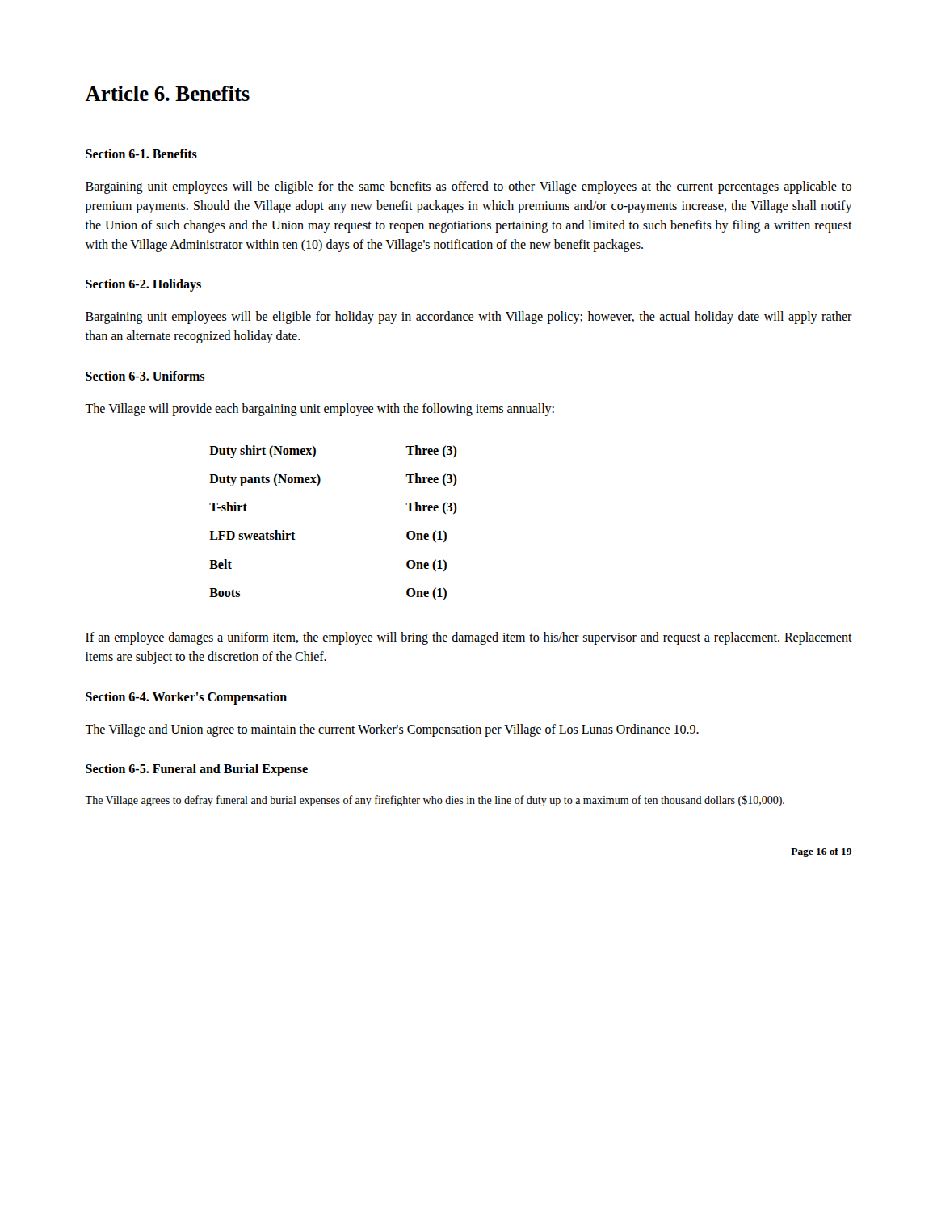Article 6. Benefits
Section 6-1. Benefits
Bargaining unit employees will be eligible for the same benefits as offered to other Village employees at the current percentages applicable to premium payments. Should the Village adopt any new benefit packages in which premiums and/or co-payments increase, the Village shall notify the Union of such changes and the Union may request to reopen negotiations pertaining to and limited to such benefits by filing a written request with the Village Administrator within ten (10) days of the Village's notification of the new benefit packages.
Section 6-2. Holidays
Bargaining unit employees will be eligible for holiday pay in accordance with Village policy; however, the actual holiday date will apply rather than an alternate recognized holiday date.
Section 6-3. Uniforms
The Village will provide each bargaining unit employee with the following items annually:
| Duty shirt (Nomex) | Three (3) |
| Duty pants (Nomex) | Three (3) |
| T-shirt | Three (3) |
| LFD sweatshirt | One (1) |
| Belt | One (1) |
| Boots | One (1) |
If an employee damages a uniform item, the employee will bring the damaged item to his/her supervisor and request a replacement. Replacement items are subject to the discretion of the Chief.
Section 6-4. Worker's Compensation
The Village and Union agree to maintain the current Worker's Compensation per Village of Los Lunas Ordinance 10.9.
Section 6-5. Funeral and Burial Expense
The Village agrees to defray funeral and burial expenses of any firefighter who dies in the line of duty up to a maximum of ten thousand dollars ($10,000).
Page 16 of 19